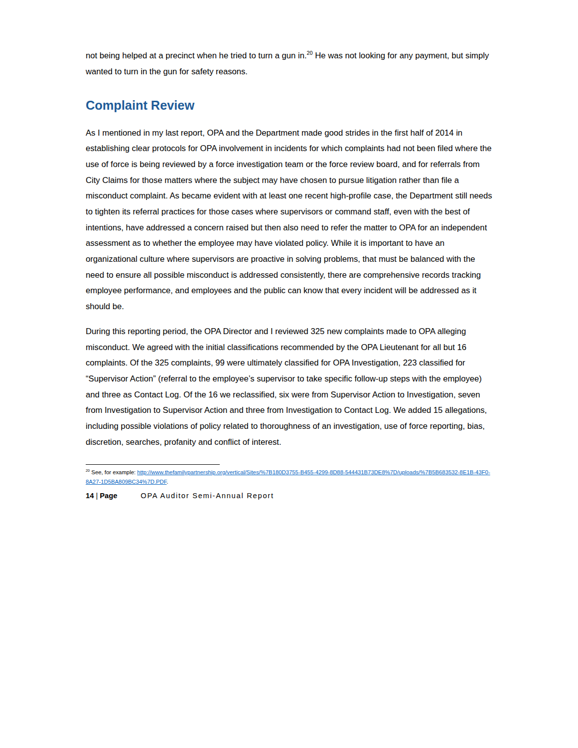not being helped at a precinct when he tried to turn a gun in.20 He was not looking for any payment, but simply wanted to turn in the gun for safety reasons.
Complaint Review
As I mentioned in my last report, OPA and the Department made good strides in the first half of 2014 in establishing clear protocols for OPA involvement in incidents for which complaints had not been filed where the use of force is being reviewed by a force investigation team or the force review board, and for referrals from City Claims for those matters where the subject may have chosen to pursue litigation rather than file a misconduct complaint. As became evident with at least one recent high-profile case, the Department still needs to tighten its referral practices for those cases where supervisors or command staff, even with the best of intentions, have addressed a concern raised but then also need to refer the matter to OPA for an independent assessment as to whether the employee may have violated policy. While it is important to have an organizational culture where supervisors are proactive in solving problems, that must be balanced with the need to ensure all possible misconduct is addressed consistently, there are comprehensive records tracking employee performance, and employees and the public can know that every incident will be addressed as it should be.
During this reporting period, the OPA Director and I reviewed 325 new complaints made to OPA alleging misconduct. We agreed with the initial classifications recommended by the OPA Lieutenant for all but 16 complaints. Of the 325 complaints, 99 were ultimately classified for OPA Investigation, 223 classified for “Supervisor Action” (referral to the employee’s supervisor to take specific follow-up steps with the employee) and three as Contact Log. Of the 16 we reclassified, six were from Supervisor Action to Investigation, seven from Investigation to Supervisor Action and three from Investigation to Contact Log. We added 15 allegations, including possible violations of policy related to thoroughness of an investigation, use of force reporting, bias, discretion, searches, profanity and conflict of interest.
20 See, for example: http://www.thefamilypartnership.org/vertical/Sites/%7B180D3755-B455-4299-8D88-544431B73DE8%7D/uploads/%7B5B683532-8E1B-43F0-8A27-1D5BA809BC34%7D.PDF.
14 | Page OPA Auditor Semi-Annual Report